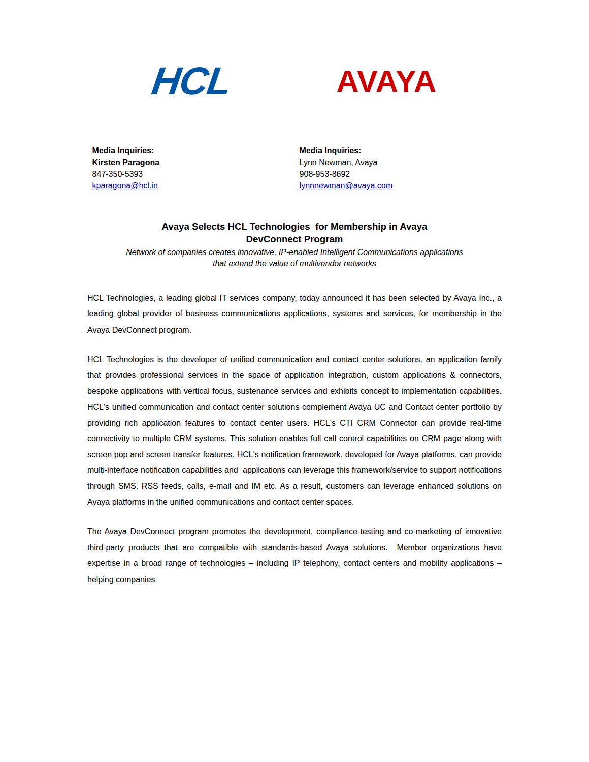HCL
AVAYA
Media Inquiries:
Kirsten Paragona
847-350-5393
kparagona@hcl.in
Media Inquiries:
Lynn Newman, Avaya
908-953-8692
lynnnewman@avaya.com
Avaya Selects HCL Technologies for Membership in Avaya
DevConnect Program
Network of companies creates innovative, IP-enabled Intelligent Communications applications
that extend the value of multivendor networks
HCL Technologies, a leading global IT services company, today announced it has been selected by Avaya Inc., a leading global provider of business communications applications, systems and services, for membership in the Avaya DevConnect program.
HCL Technologies is the developer of unified communication and contact center solutions, an application family that provides professional services in the space of application integration, custom applications & connectors, bespoke applications with vertical focus, sustenance services and exhibits concept to implementation capabilities. HCL's unified communication and contact center solutions complement Avaya UC and Contact center portfolio by providing rich application features to contact center users. HCL's CTI CRM Connector can provide real-time connectivity to multiple CRM systems. This solution enables full call control capabilities on CRM page along with screen pop and screen transfer features. HCL's notification framework, developed for Avaya platforms, can provide multi-interface notification capabilities and applications can leverage this framework/service to support notifications through SMS, RSS feeds, calls, e-mail and IM etc. As a result, customers can leverage enhanced solutions on Avaya platforms in the unified communications and contact center spaces.
The Avaya DevConnect program promotes the development, compliance-testing and co-marketing of innovative third-party products that are compatible with standards-based Avaya solutions. Member organizations have expertise in a broad range of technologies – including IP telephony, contact centers and mobility applications – helping companies